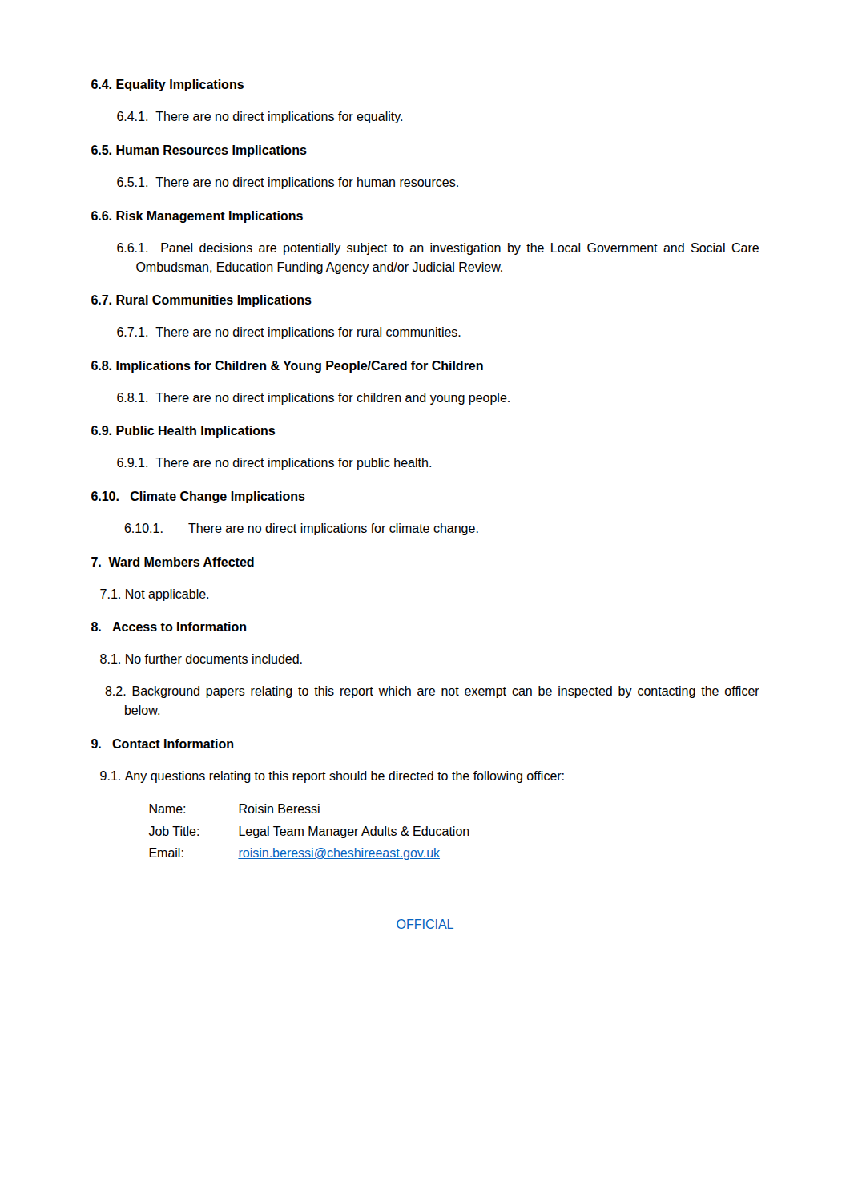6.4. Equality Implications
6.4.1. There are no direct implications for equality.
6.5. Human Resources Implications
6.5.1. There are no direct implications for human resources.
6.6. Risk Management Implications
6.6.1. Panel decisions are potentially subject to an investigation by the Local Government and Social Care Ombudsman, Education Funding Agency and/or Judicial Review.
6.7. Rural Communities Implications
6.7.1. There are no direct implications for rural communities.
6.8. Implications for Children & Young People/Cared for Children
6.8.1. There are no direct implications for children and young people.
6.9. Public Health Implications
6.9.1. There are no direct implications for public health.
6.10. Climate Change Implications
6.10.1. There are no direct implications for climate change.
7. Ward Members Affected
7.1. Not applicable.
8. Access to Information
8.1. No further documents included.
8.2. Background papers relating to this report which are not exempt can be inspected by contacting the officer below.
9. Contact Information
9.1. Any questions relating to this report should be directed to the following officer:
| Name: | Roisin Beressi |
| Job Title: | Legal Team Manager Adults & Education |
| Email: | roisin.beressi@cheshireeast.gov.uk |
OFFICIAL